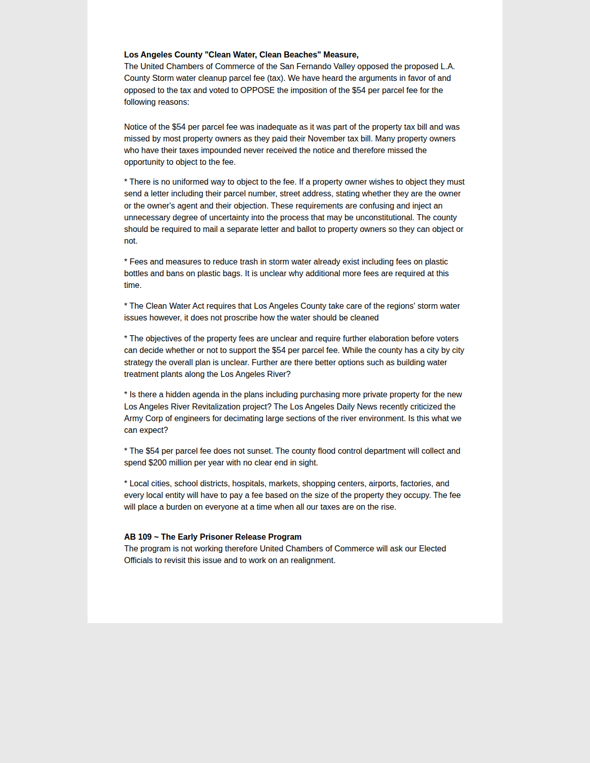Los Angeles County "Clean Water, Clean Beaches" Measure,
The United Chambers of Commerce of the San Fernando Valley opposed the proposed L.A. County Storm water cleanup parcel fee (tax). We have heard the arguments in favor of and opposed to the tax and voted to OPPOSE the imposition of the $54 per parcel fee for the following reasons:
Notice of the $54 per parcel fee was inadequate as it was part of the property tax bill and was missed by most property owners as they paid their November tax bill. Many property owners who have their taxes impounded never received the notice and therefore missed the opportunity to object to the fee.
* There is no uniformed way to object to the fee. If a property owner wishes to object they must send a letter including their parcel number, street address, stating whether they are the owner or the owner's agent and their objection. These requirements are confusing and inject an unnecessary degree of uncertainty into the process that may be unconstitutional. The county should be required to mail a separate letter and ballot to property owners so they can object or not.
* Fees and measures to reduce trash in storm water already exist including fees on plastic bottles and bans on plastic bags. It is unclear why additional more fees are required at this time.
* The Clean Water Act requires that Los Angeles County take care of the regions' storm water issues however, it does not proscribe how the water should be cleaned
* The objectives of the property fees are unclear and require further elaboration before voters can decide whether or not to support the $54 per parcel fee. While the county has a city by city strategy the overall plan is unclear. Further are there better options such as building water treatment plants along the Los Angeles River?
* Is there a hidden agenda in the plans including purchasing more private property for the new Los Angeles River Revitalization project? The Los Angeles Daily News recently criticized the Army Corp of engineers for decimating large sections of the river environment. Is this what we can expect?
* The $54 per parcel fee does not sunset. The county flood control department will collect and spend $200 million per year with no clear end in sight.
* Local cities, school districts, hospitals, markets, shopping centers, airports, factories, and every local entity will have to pay a fee based on the size of the property they occupy. The fee will place a burden on everyone at a time when all our taxes are on the rise.
AB 109 ~ The Early Prisoner Release Program
The program is not working therefore United Chambers of Commerce will ask our Elected Officials to revisit this issue and to work on an realignment.